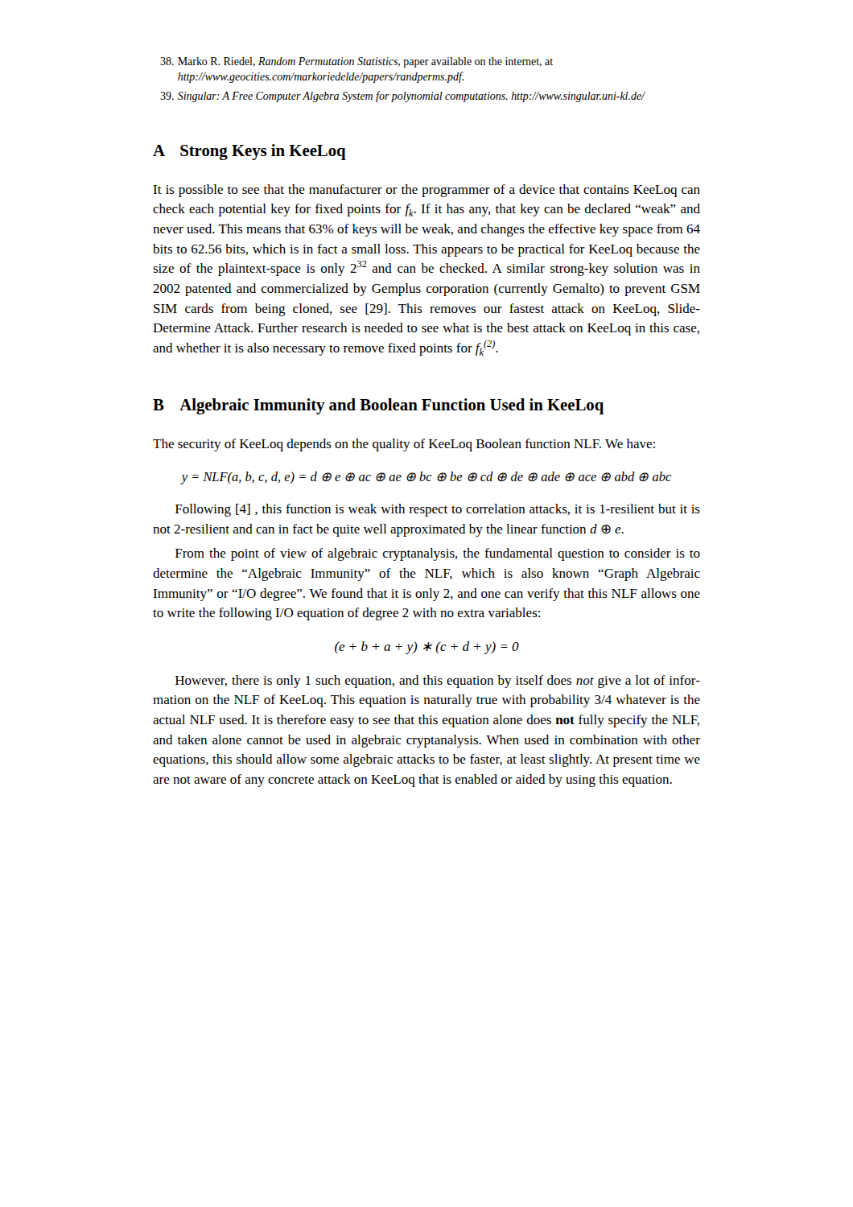38 Marko R. Riedel, Random Permutation Statistics, paper available on the internet, at http://www.geocities.com/markoriedelde/papers/randperms.pdf.
39 Singular: A Free Computer Algebra System for polynomial computations. http://www.singular.uni-kl.de/
AStrong Keys in KeeLoq
It is possible to see that the manufacturer or the programmer of a device that contains KeeLoq can check each potential key for fixed points for fk. If it has any, that key can be declared “weak” and never used. This means that 63% of keys will be weak, and changes the effective key space from 64 bits to 62.56 bits, which is in fact a small loss. This appears to be practical for KeeLoq because the size of the plaintext-space is only 232 and can be checked. A similar strong-key solution was in 2002 patented and commercialized by Gemplus corporation (currently Gemalto) to prevent GSM SIM cards from being cloned, see [29]. This removes our fastest attack on KeeLoq, Slide-Determine Attack. Further research is needed to see what is the best attack on KeeLoq in this case, and whether it is also necessary to remove fixed points for fk(2).
BAlgebraic Immunity and Boolean Function Used in KeeLoq
The security of KeeLoq depends on the quality of KeeLoq Boolean function NLF. We have:
y = NLF(a, b, c, d, e) = d ⊕ e ⊕ ac ⊕ ae ⊕ bc ⊕ be ⊕ cd ⊕ de ⊕ ade ⊕ ace ⊕ abd ⊕ abc
Following [4] , this function is weak with respect to correlation attacks, it is 1-resilient but it is not 2-resilient and can in fact be quite well approximated by the linear function d ⊕ e.
From the point of view of algebraic cryptanalysis, the fundamental question to consider is to determine the “Algebraic Immunity” of the NLF, which is also known “Graph Algebraic Immunity” or “I/O degree”. We found that it is only 2, and one can verify that this NLF allows one to write the following I/O equation of degree 2 with no extra variables:
(e + b + a + y) ∗ (c + d + y) = 0
However, there is only 1 such equation, and this equation by itself does not give a lot of information on the NLF of KeeLoq. This equation is naturally true with probability 3/4 whatever is the actual NLF used. It is therefore easy to see that this equation alone does not fully specify the NLF, and taken alone cannot be used in algebraic cryptanalysis. When used in combination with other equations, this should allow some algebraic attacks to be faster, at least slightly. At present time we are not aware of any concrete attack on KeeLoq that is enabled or aided by using this equation.